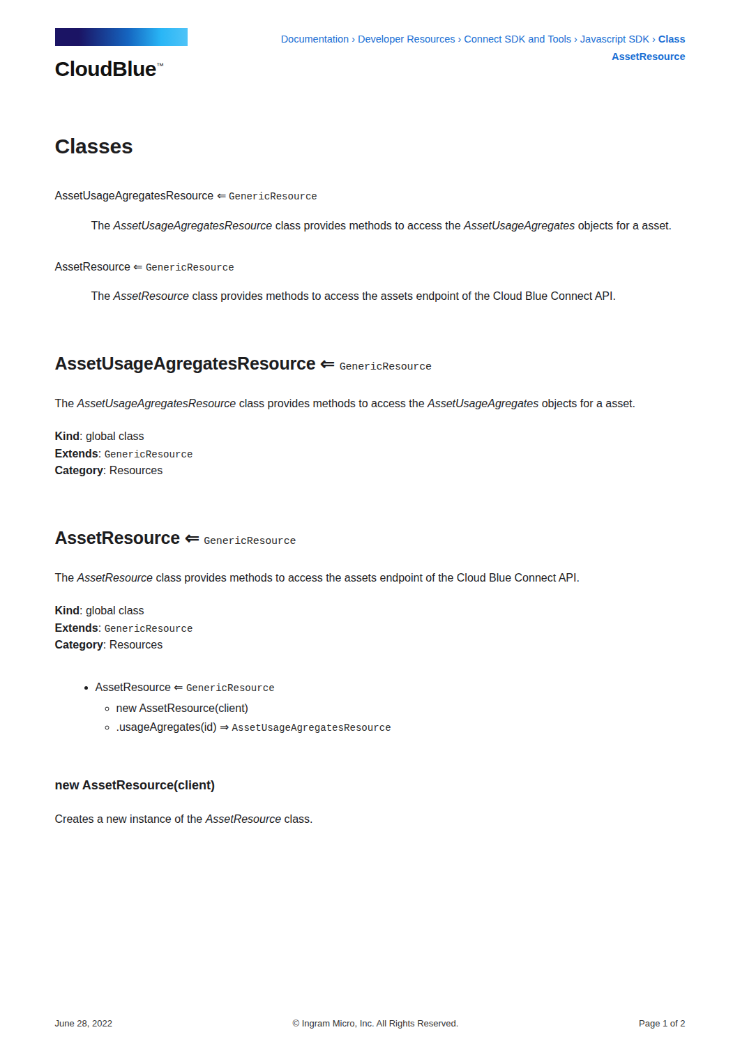CloudBlue™
Documentation›Developer Resources›Connect SDK and Tools›Javascript SDK›Class AssetResource
Classes
AssetUsageAgregatesResource ⇐ GenericResource
The AssetUsageAgregatesResource class provides methods to access the AssetUsageAgregates objects for a asset.
AssetResource ⇐ GenericResource
The AssetResource class provides methods to access the assets endpoint of the Cloud Blue Connect API.
AssetUsageAgregatesResource ⇐ GenericResource
The AssetUsageAgregatesResource class provides methods to access the AssetUsageAgregates objects for a asset.
Kind: global class
Extends: GenericResource
Category: Resources
AssetResource ⇐ GenericResource
The AssetResource class provides methods to access the assets endpoint of the Cloud Blue Connect API.
Kind: global class
Extends: GenericResource
Category: Resources
AssetResource ⇐ GenericResource
new AssetResource(client)
.usageAgregates(id) ⇒ AssetUsageAgregatesResource
new AssetResource(client)
Creates a new instance of the AssetResource class.
June 28, 2022
© Ingram Micro, Inc. All Rights Reserved.
Page 1 of 2